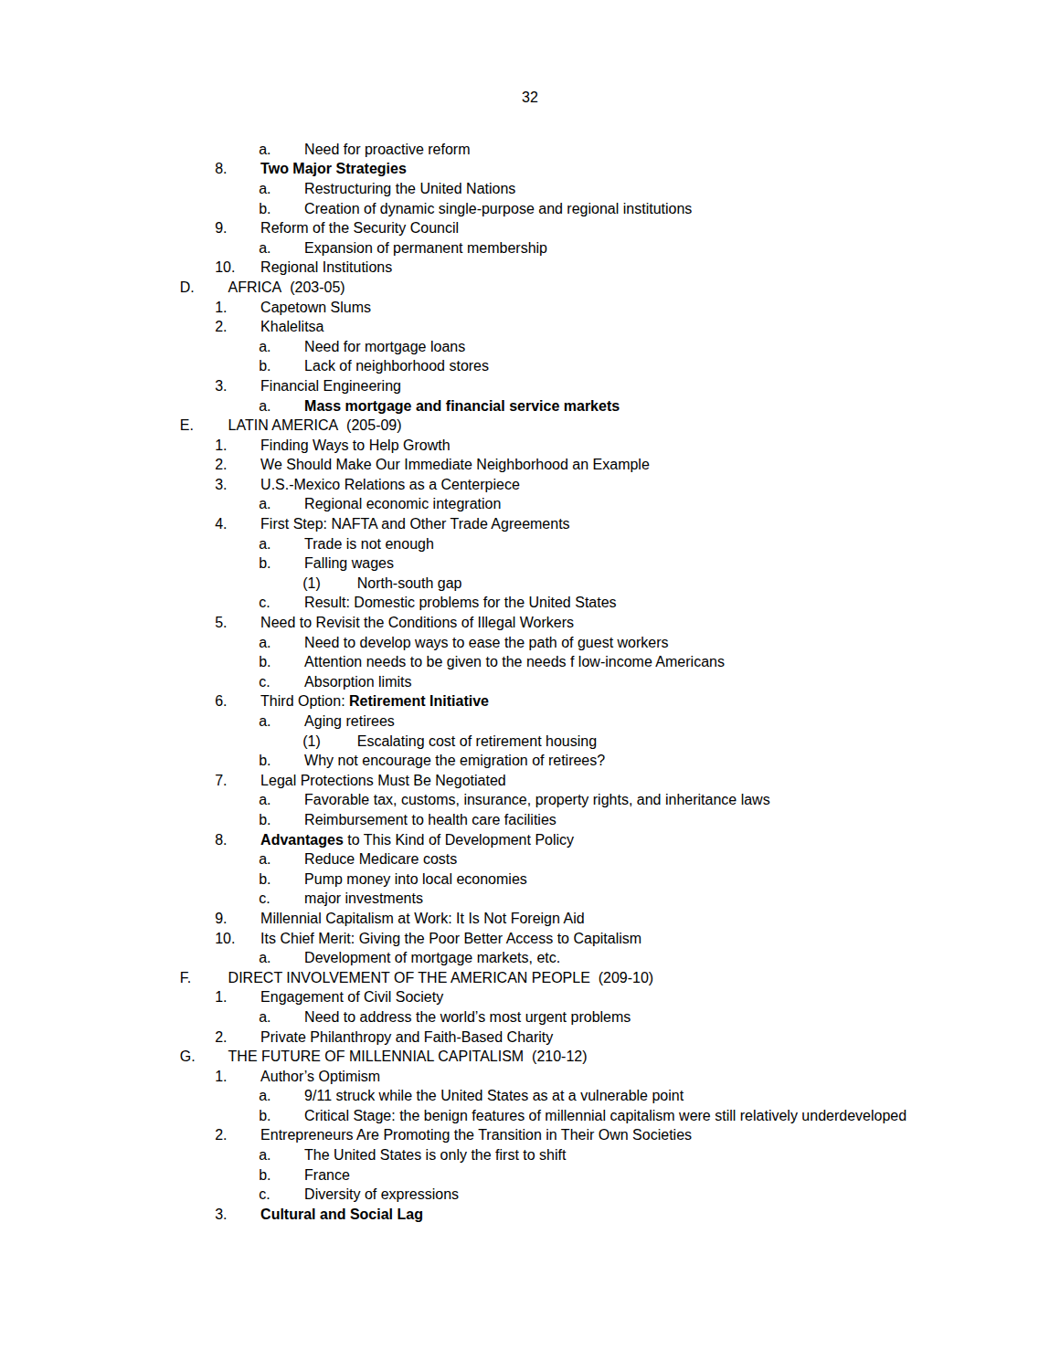32
a. Need for proactive reform
8. Two Major Strategies
a. Restructuring the United Nations
b. Creation of dynamic single-purpose and regional institutions
9. Reform of the Security Council
a. Expansion of permanent membership
10. Regional Institutions
D. AFRICA (203-05)
1. Capetown Slums
2. Khalelitsa
a. Need for mortgage loans
b. Lack of neighborhood stores
3. Financial Engineering
a. Mass mortgage and financial service markets
E. LATIN AMERICA (205-09)
1. Finding Ways to Help Growth
2. We Should Make Our Immediate Neighborhood an Example
3. U.S.-Mexico Relations as a Centerpiece
a. Regional economic integration
4. First Step: NAFTA and Other Trade Agreements
a. Trade is not enough
b. Falling wages
(1) North-south gap
c. Result: Domestic problems for the United States
5. Need to Revisit the Conditions of Illegal Workers
a. Need to develop ways to ease the path of guest workers
b. Attention needs to be given to the needs f low-income Americans
c. Absorption limits
6. Third Option: Retirement Initiative
a. Aging retirees
(1) Escalating cost of retirement housing
b. Why not encourage the emigration of retirees?
7. Legal Protections Must Be Negotiated
a. Favorable tax, customs, insurance, property rights, and inheritance laws
b. Reimbursement to health care facilities
8. Advantages to This Kind of Development Policy
a. Reduce Medicare costs
b. Pump money into local economies
c. major investments
9. Millennial Capitalism at Work: It Is Not Foreign Aid
10. Its Chief Merit: Giving the Poor Better Access to Capitalism
a. Development of mortgage markets, etc.
F. DIRECT INVOLVEMENT OF THE AMERICAN PEOPLE (209-10)
1. Engagement of Civil Society
a. Need to address the world’s most urgent problems
2. Private Philanthropy and Faith-Based Charity
G. THE FUTURE OF MILLENNIAL CAPITALISM (210-12)
1. Author’s Optimism
a. 9/11 struck while the United States as at a vulnerable point
b. Critical Stage: the benign features of millennial capitalism were still relatively underdeveloped
2. Entrepreneurs Are Promoting the Transition in Their Own Societies
a. The United States is only the first to shift
b. France
c. Diversity of expressions
3. Cultural and Social Lag